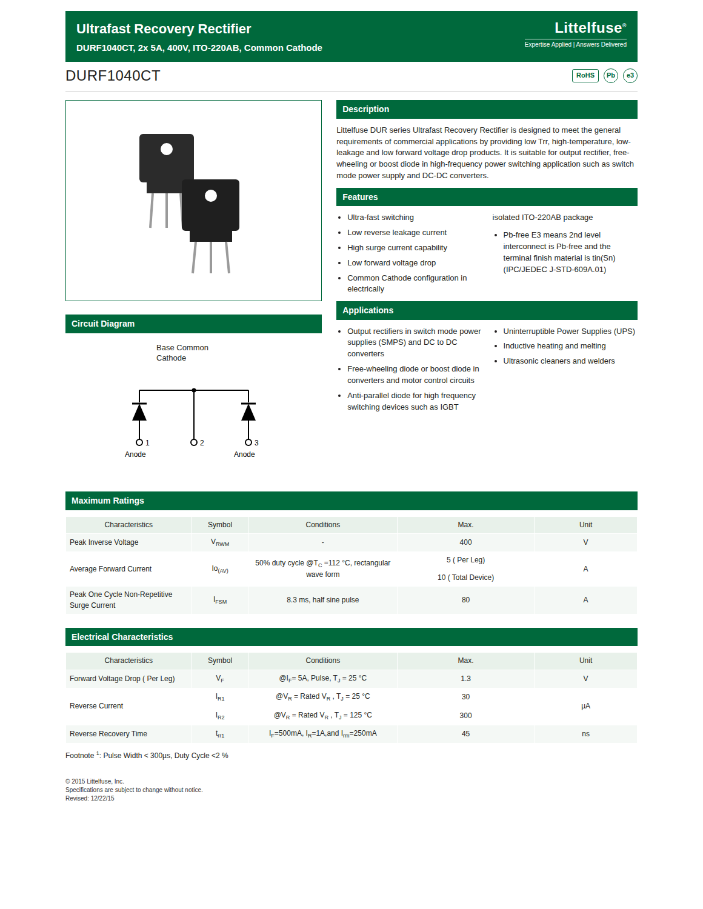Ultrafast Recovery Rectifier
DURF1040CT, 2x 5A, 400V, ITO-220AB, Common Cathode
Littelfuse®
Expertise Applied | Answers Delivered
DURF1040CT
RoHS Pb e3
Circuit Diagram
Base Common
Cathode
1 2 3 Anode Anode
Description
Littelfuse DUR series Ultrafast Recovery Rectifier is designed to meet the general requirements of commercial applications by providing low Trr, high-temperature, low-leakage and low forward voltage drop products. It is suitable for output rectifier, free-wheeling or boost diode in high-frequency power switching application such as switch mode power supply and DC-DC converters.
Features
Ultra-fast switching
Low reverse leakage current
High surge current capability
Low forward voltage drop
Common Cathode configuration in electrically
isolated ITO-220AB package
Pb-free E3 means 2nd level interconnect is Pb-free and the terminal finish material is tin(Sn) (IPC/JEDEC J-STD-609A.01)
Applications
Output rectifiers in switch mode power supplies (SMPS) and DC to DC converters
Free-wheeling diode or boost diode in converters and motor control circuits
Anti-parallel diode for high frequency switching devices such as IGBT
Uninterruptible Power Supplies (UPS)
Inductive heating and melting
Ultrasonic cleaners and welders
Maximum Ratings
| Characteristics | Symbol | Conditions | Max. | Unit |
| --- | --- | --- | --- | --- |
| Peak Inverse Voltage | V RWM | - | 400 | V |
| Average Forward Current | Io (AV) | 50% duty cycle @T C =112 °C, rectangular wave form | 5 ( Per Leg) | A |
| 10 ( Total Device) |
| Peak One Cycle Non-Repetitive Surge Current | I FSM | 8.3 ms, half sine pulse | 80 | A |
Electrical Characteristics
| Characteristics | Symbol | Conditions | Max. | Unit |
| --- | --- | --- | --- | --- |
| Forward Voltage Drop ( Per Leg) | V F | @I F = 5A, Pulse, T J = 25 °C | 1.3 | V |
| Reverse Current | I R1 | @V R = Rated V R , T J = 25 °C | 30 | µA |
| I R2 | @V R = Rated V R , T J = 125 °C | 300 |
| Reverse Recovery Time | t rr1 | I F =500mA, I R =1A,and I rm =250mA | 45 | ns |
Footnote 1: Pulse Width < 300µs, Duty Cycle <2 %
© 2015 Littelfuse, Inc.
Specifications are subject to change without notice.
Revised: 12/22/15